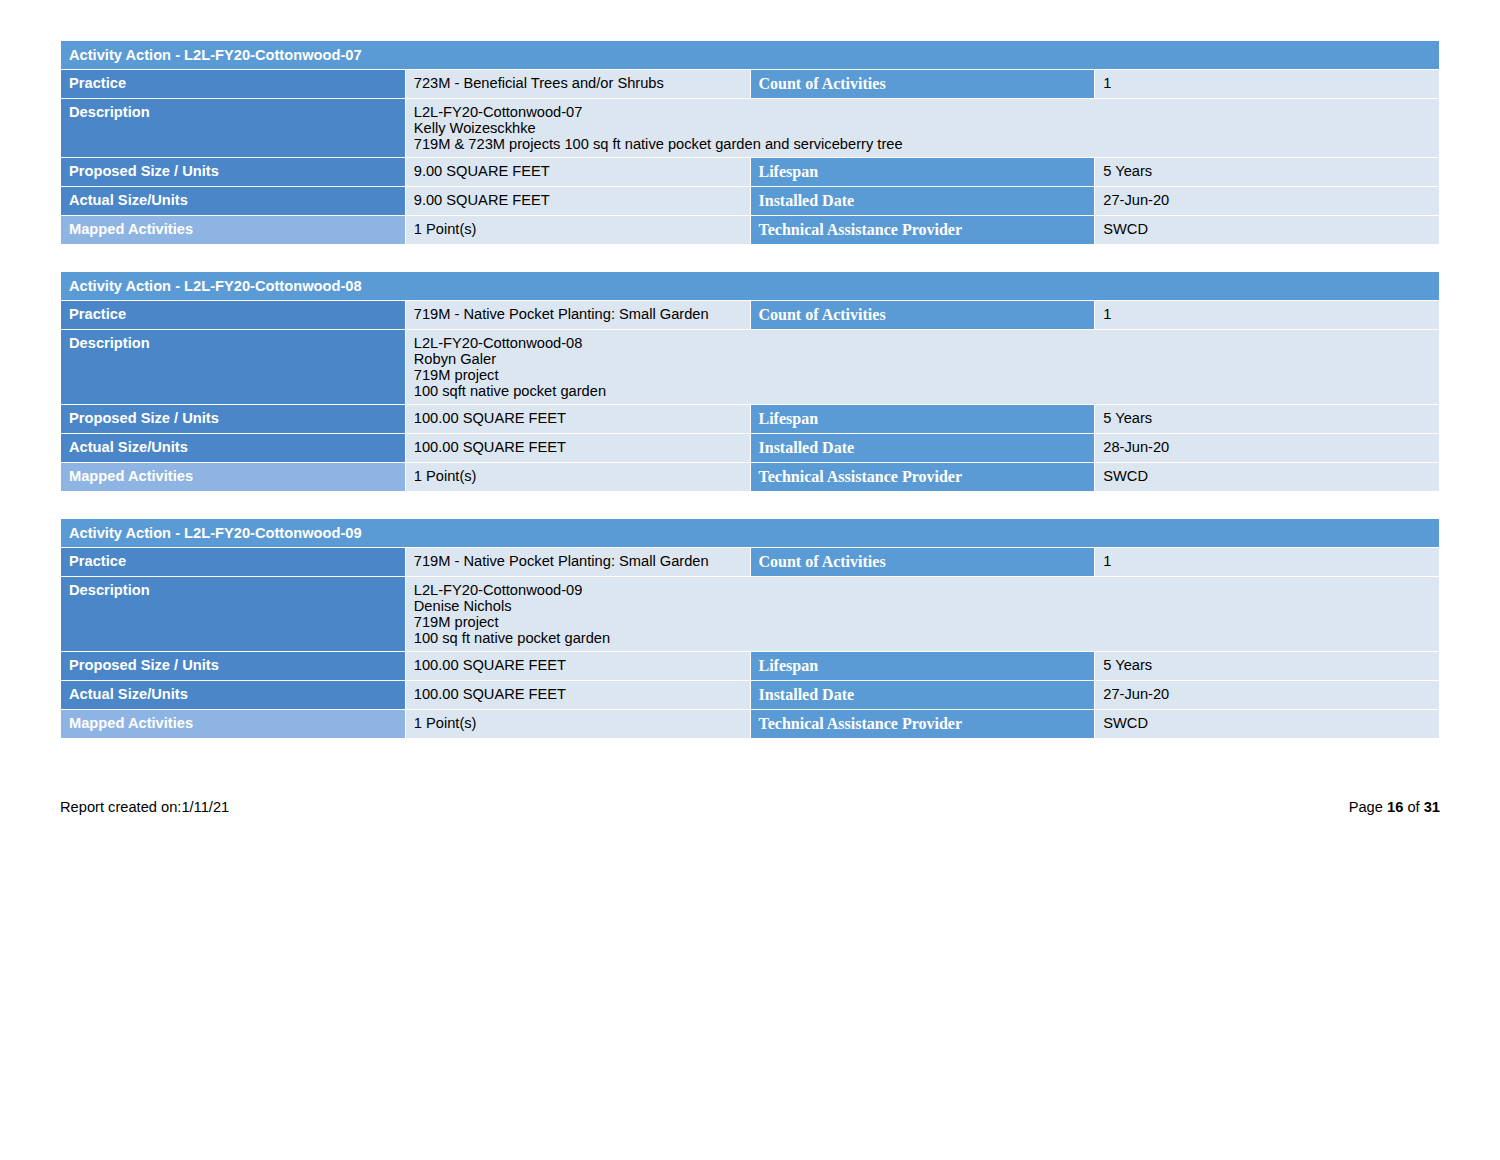| Activity Action - L2L-FY20-Cottonwood-07 |
| Practice | 723M - Beneficial Trees and/or Shrubs | Count of Activities | 1 |
| Description | L2L-FY20-Cottonwood-07 Kelly Woizesckhke 719M & 723M projects 100 sq ft native pocket garden and serviceberry tree |
| Proposed Size / Units | 9.00 SQUARE FEET | Lifespan | 5 Years |
| Actual Size/Units | 9.00 SQUARE FEET | Installed Date | 27-Jun-20 |
| Mapped Activities | 1 Point(s) | Technical Assistance Provider | SWCD |
| Activity Action - L2L-FY20-Cottonwood-08 |
| Practice | 719M - Native Pocket Planting: Small Garden | Count of Activities | 1 |
| Description | L2L-FY20-Cottonwood-08 Robyn Galer 719M project 100 sqft native pocket garden |
| Proposed Size / Units | 100.00 SQUARE FEET | Lifespan | 5 Years |
| Actual Size/Units | 100.00 SQUARE FEET | Installed Date | 28-Jun-20 |
| Mapped Activities | 1 Point(s) | Technical Assistance Provider | SWCD |
| Activity Action - L2L-FY20-Cottonwood-09 |
| Practice | 719M - Native Pocket Planting: Small Garden | Count of Activities | 1 |
| Description | L2L-FY20-Cottonwood-09 Denise Nichols 719M project 100 sq ft native pocket garden |
| Proposed Size / Units | 100.00 SQUARE FEET | Lifespan | 5 Years |
| Actual Size/Units | 100.00 SQUARE FEET | Installed Date | 27-Jun-20 |
| Mapped Activities | 1 Point(s) | Technical Assistance Provider | SWCD |
Report created on:1/11/21
Page 16 of 31